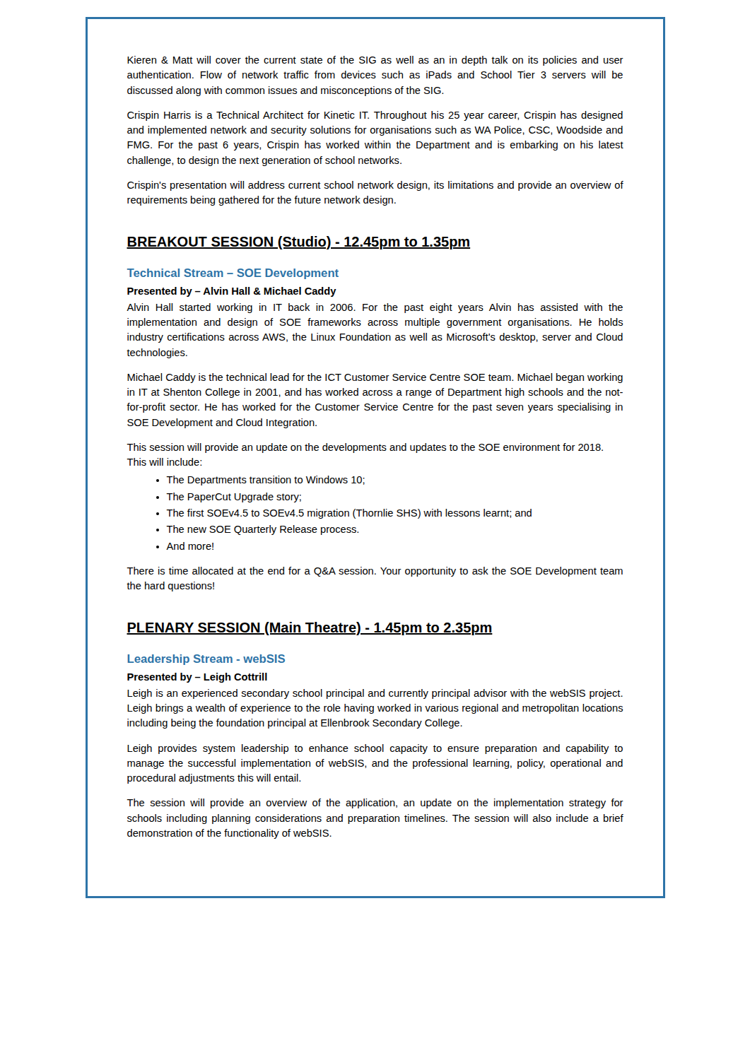Kieren & Matt will cover the current state of the SIG as well as an in depth talk on its policies and user authentication. Flow of network traffic from devices such as iPads and School Tier 3 servers will be discussed along with common issues and misconceptions of the SIG.
Crispin Harris is a Technical Architect for Kinetic IT. Throughout his 25 year career, Crispin has designed and implemented network and security solutions for organisations such as WA Police, CSC, Woodside and FMG. For the past 6 years, Crispin has worked within the Department and is embarking on his latest challenge, to design the next generation of school networks.
Crispin's presentation will address current school network design, its limitations and provide an overview of requirements being gathered for the future network design.
BREAKOUT SESSION (Studio) - 12.45pm to 1.35pm
Technical Stream – SOE Development
Presented by – Alvin Hall & Michael Caddy
Alvin Hall started working in IT back in 2006. For the past eight years Alvin has assisted with the implementation and design of SOE frameworks across multiple government organisations. He holds industry certifications across AWS, the Linux Foundation as well as Microsoft's desktop, server and Cloud technologies.
Michael Caddy is the technical lead for the ICT Customer Service Centre SOE team. Michael began working in IT at Shenton College in 2001, and has worked across a range of Department high schools and the not-for-profit sector. He has worked for the Customer Service Centre for the past seven years specialising in SOE Development and Cloud Integration.
This session will provide an update on the developments and updates to the SOE environment for 2018.
This will include:
The Departments transition to Windows 10;
The PaperCut Upgrade story;
The first SOEv4.5 to SOEv4.5 migration (Thornlie SHS) with lessons learnt; and
The new SOE Quarterly Release process.
And more!
There is time allocated at the end for a Q&A session. Your opportunity to ask the SOE Development team the hard questions!
PLENARY SESSION (Main Theatre) - 1.45pm to 2.35pm
Leadership Stream - webSIS
Presented by – Leigh Cottrill
Leigh is an experienced secondary school principal and currently principal advisor with the webSIS project. Leigh brings a wealth of experience to the role having worked in various regional and metropolitan locations including being the foundation principal at Ellenbrook Secondary College.
Leigh provides system leadership to enhance school capacity to ensure preparation and capability to manage the successful implementation of webSIS, and the professional learning, policy, operational and procedural adjustments this will entail.
The session will provide an overview of the application, an update on the implementation strategy for schools including planning considerations and preparation timelines. The session will also include a brief demonstration of the functionality of webSIS.